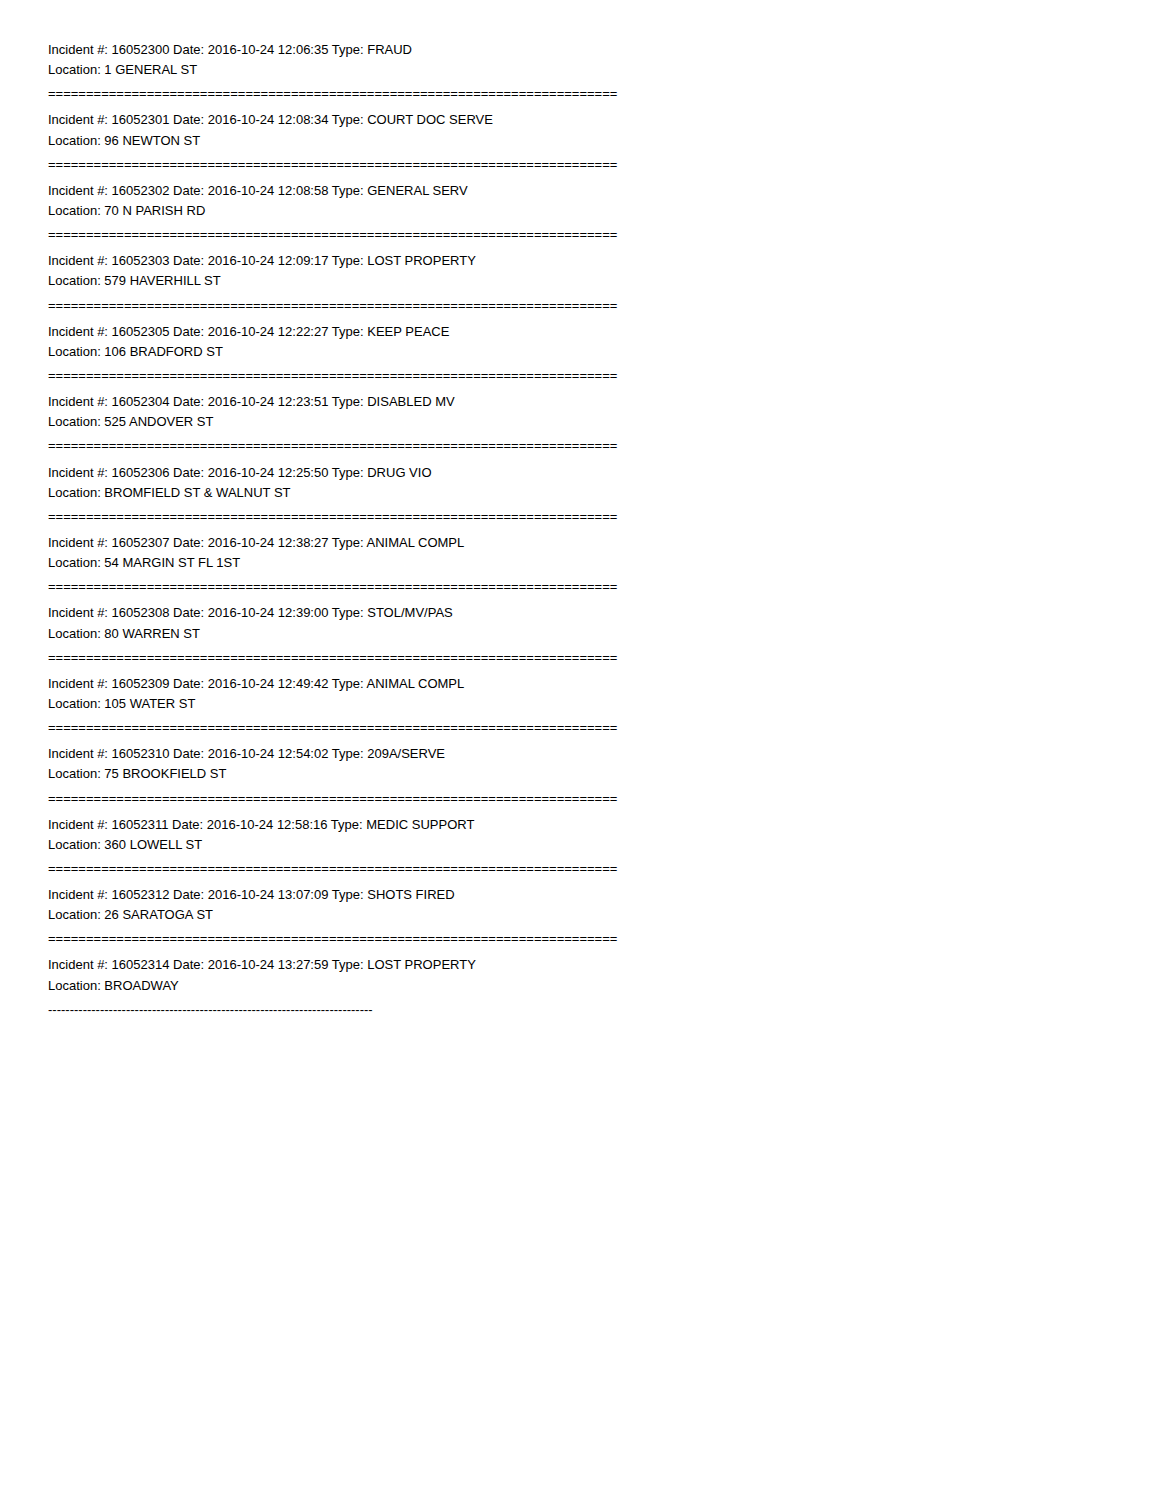Incident #: 16052300 Date: 2016-10-24 12:06:35 Type: FRAUD
Location: 1 GENERAL ST
===========================================================================
Incident #: 16052301 Date: 2016-10-24 12:08:34 Type: COURT DOC SERVE
Location: 96 NEWTON ST
===========================================================================
Incident #: 16052302 Date: 2016-10-24 12:08:58 Type: GENERAL SERV
Location: 70 N PARISH RD
===========================================================================
Incident #: 16052303 Date: 2016-10-24 12:09:17 Type: LOST PROPERTY
Location: 579 HAVERHILL ST
===========================================================================
Incident #: 16052305 Date: 2016-10-24 12:22:27 Type: KEEP PEACE
Location: 106 BRADFORD ST
===========================================================================
Incident #: 16052304 Date: 2016-10-24 12:23:51 Type: DISABLED MV
Location: 525 ANDOVER ST
===========================================================================
Incident #: 16052306 Date: 2016-10-24 12:25:50 Type: DRUG VIO
Location: BROMFIELD ST & WALNUT ST
===========================================================================
Incident #: 16052307 Date: 2016-10-24 12:38:27 Type: ANIMAL COMPL
Location: 54 MARGIN ST FL 1ST
===========================================================================
Incident #: 16052308 Date: 2016-10-24 12:39:00 Type: STOL/MV/PAS
Location: 80 WARREN ST
===========================================================================
Incident #: 16052309 Date: 2016-10-24 12:49:42 Type: ANIMAL COMPL
Location: 105 WATER ST
===========================================================================
Incident #: 16052310 Date: 2016-10-24 12:54:02 Type: 209A/SERVE
Location: 75 BROOKFIELD ST
===========================================================================
Incident #: 16052311 Date: 2016-10-24 12:58:16 Type: MEDIC SUPPORT
Location: 360 LOWELL ST
===========================================================================
Incident #: 16052312 Date: 2016-10-24 13:07:09 Type: SHOTS FIRED
Location: 26 SARATOGA ST
===========================================================================
Incident #: 16052314 Date: 2016-10-24 13:27:59 Type: LOST PROPERTY
Location: BROADWAY
---------------------------------------------------------------------------